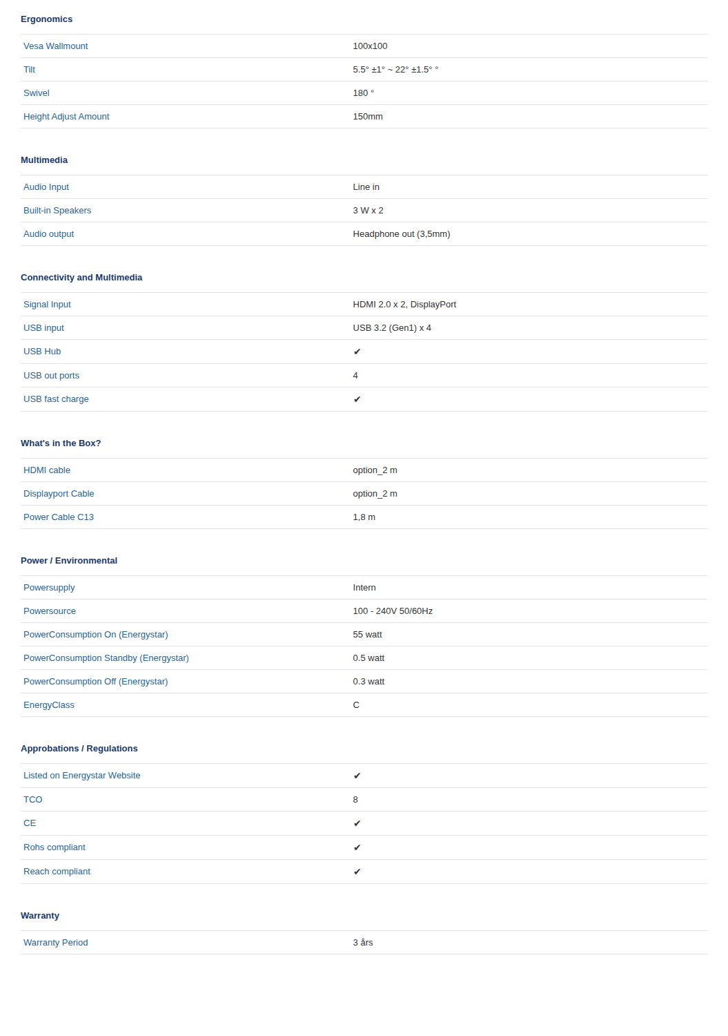Ergonomics
| Vesa Wallmount | 100x100 |
| Tilt | 5.5° ±1° ~ 22° ±1.5° ° |
| Swivel | 180 ° |
| Height Adjust Amount | 150mm |
Multimedia
| Audio Input | Line in |
| Built-in Speakers | 3 W x 2 |
| Audio output | Headphone out (3,5mm) |
Connectivity and Multimedia
| Signal Input | HDMI 2.0 x 2, DisplayPort |
| USB input | USB 3.2 (Gen1) x 4 |
| USB Hub | ✔ |
| USB out ports | 4 |
| USB fast charge | ✔ |
What's in the Box?
| HDMI cable | option_2 m |
| Displayport Cable | option_2 m |
| Power Cable C13 | 1,8 m |
Power / Environmental
| Powersupply | Intern |
| Powersource | 100 - 240V 50/60Hz |
| PowerConsumption On (Energystar) | 55 watt |
| PowerConsumption Standby (Energystar) | 0.5 watt |
| PowerConsumption Off (Energystar) | 0.3 watt |
| EnergyClass | C |
Approbations / Regulations
| Listed on Energystar Website | ✔ |
| TCO | 8 |
| CE | ✔ |
| Rohs compliant | ✔ |
| Reach compliant | ✔ |
Warranty
| Warranty Period | 3 års |